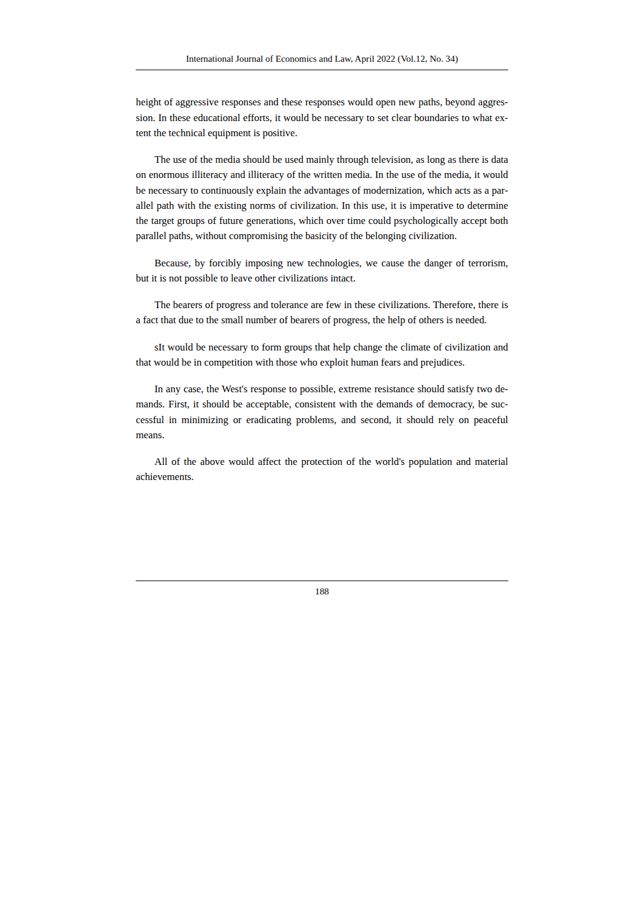International Journal of Economics and Law, April 2022 (Vol.12, No. 34)
height of aggressive responses and these responses would open new paths, beyond aggression. In these educational efforts, it would be necessary to set clear boundaries to what extent the technical equipment is positive.
The use of the media should be used mainly through television, as long as there is data on enormous illiteracy and illiteracy of the written media. In the use of the media, it would be necessary to continuously explain the advantages of modernization, which acts as a parallel path with the existing norms of civilization. In this use, it is imperative to determine the target groups of future generations, which over time could psychologically accept both parallel paths, without compromising the basicity of the belonging civilization.
Because, by forcibly imposing new technologies, we cause the danger of terrorism, but it is not possible to leave other civilizations intact.
The bearers of progress and tolerance are few in these civilizations. Therefore, there is a fact that due to the small number of bearers of progress, the help of others is needed.
sIt would be necessary to form groups that help change the climate of civilization and that would be in competition with those who exploit human fears and prejudices.
In any case, the West's response to possible, extreme resistance should satisfy two demands. First, it should be acceptable, consistent with the demands of democracy, be successful in minimizing or eradicating problems, and second, it should rely on peaceful means.
All of the above would affect the protection of the world's population and material achievements.
188